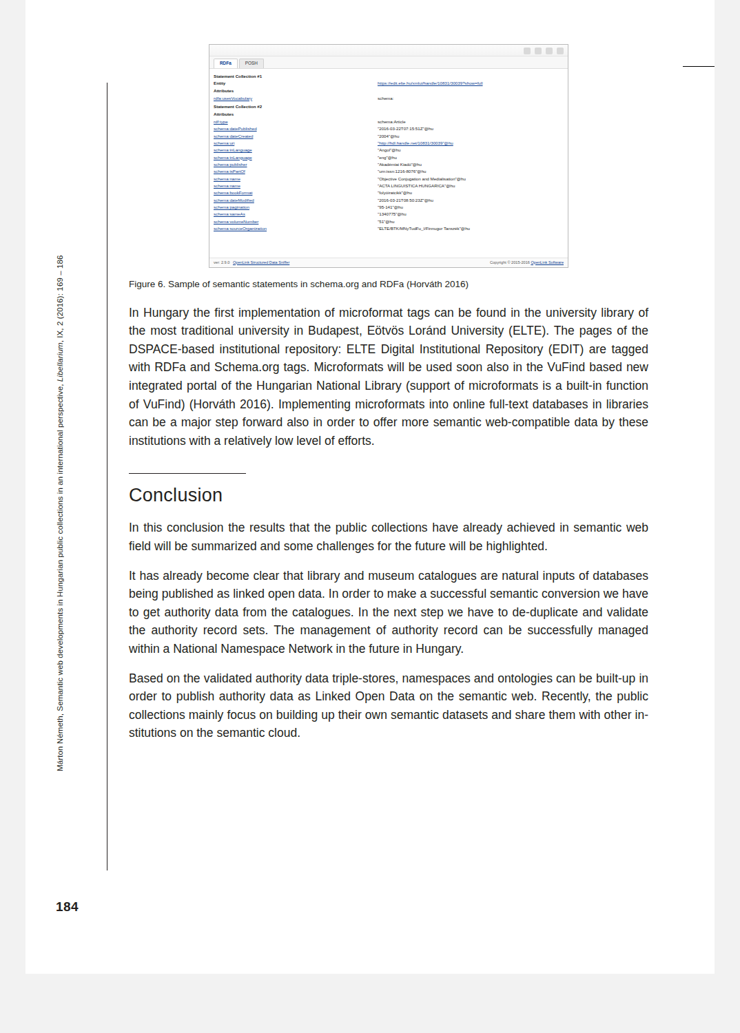Márton Németh, Semantic web developments in Hungarian public collections in an international perspective, Libellarium, IX, 2 (2016): 169 – 186
184
RDFa
POSH
Statement Collection #1
Entity
https://edit.elte.hu/xmlui/handle/10831/30039?show=full
Attributes
rdfa:usesVocabulary
schema:
Statement Collection #2
Attributes
rdf:type
schema:Article
schema:datePublished
"2016-03-22T07:15:51Z"@hu
schema:dateCreated
"2004"@hu
schema:uri
"http://hdl.handle.net/10831/30039"@hu
schema:inLanguage
"Angol"@hu
schema:inLanguage
"eng"@hu
schema:publisher
"Akadémiai Kiadó"@hu
schema:isPartOf
"urn:issn:1216-8076"@hu
schema:name
"Objective Conjugation and Medialisation"@hu
schema:name
"ACTA LINGUISTICA HUNGARICA"@hu
schema:bookFormat
"folyóiratcikk"@hu
schema:dateModified
"2016-03-21T08:50:23Z"@hu
schema:pagination
"95-141"@hu
schema:sameAs
"1340775"@hu
schema:volumeNumber
"51"@hu
schema:sourceOrganization
"ELTE/BTK/MNyTudFu_I/Finnugor Tanszék"@hu
ver: 2.9.0 OpenLink Structured Data Sniffer
Copyright © 2015-2016 OpenLink Software
Figure 6. Sample of semantic statements in schema.org and RDFa (Horváth 2016)
In Hungary the first implementation of microformat tags can be found in the university library of the most traditional university in Budapest, Eötvös Loránd University (ELTE). The pages of the DSPACE-based institutional repository: ELTE Digital Institutional Repository (EDIT) are tagged with RDFa and Schema.org tags. Microformats will be used soon also in the VuFind based new integrated portal of the Hungarian National Library (support of microformats is a built-in function of VuFind) (Horváth 2016). Implementing microformats into online full-text databases in libraries can be a major step forward also in order to offer more semantic web-compatible data by these institutions with a relatively low level of efforts.
Conclusion
In this conclusion the results that the public collections have already achieved in semantic web field will be summarized and some challenges for the future will be highlighted.
It has already become clear that library and museum catalogues are natural inputs of databases being published as linked open data. In order to make a successful semantic conversion we have to get authority data from the catalogues. In the next step we have to de-duplicate and validate the authority record sets. The management of authority record can be successfully managed within a National Namespace Network in the future in Hungary.
Based on the validated authority data triple-stores, namespaces and ontologies can be built-up in order to publish authority data as Linked Open Data on the semantic web. Recently, the public collections mainly focus on building up their own semantic datasets and share them with other institutions on the semantic cloud.